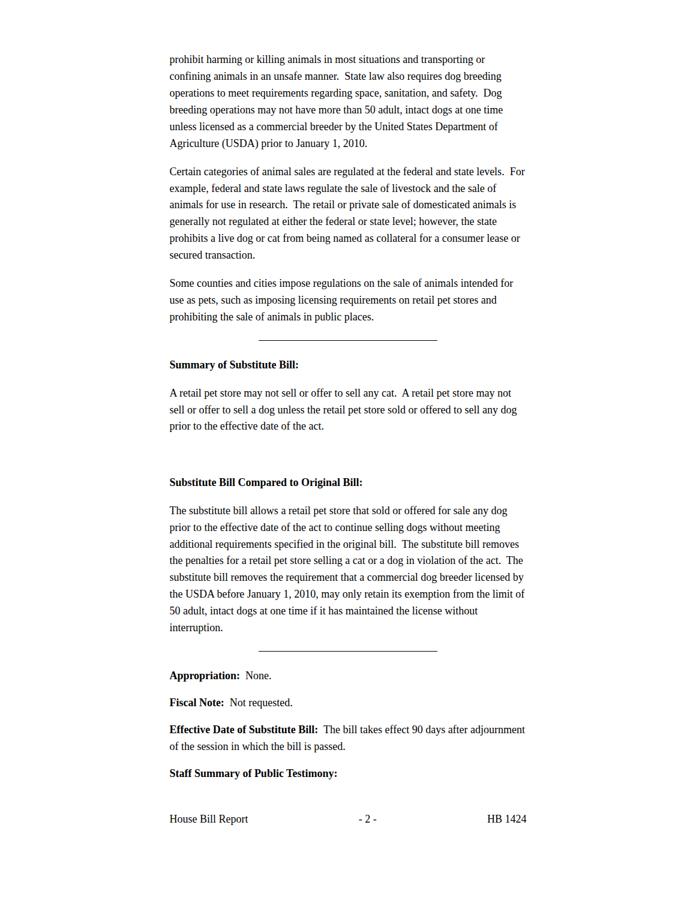prohibit harming or killing animals in most situations and transporting or confining animals in an unsafe manner. State law also requires dog breeding operations to meet requirements regarding space, sanitation, and safety. Dog breeding operations may not have more than 50 adult, intact dogs at one time unless licensed as a commercial breeder by the United States Department of Agriculture (USDA) prior to January 1, 2010.
Certain categories of animal sales are regulated at the federal and state levels. For example, federal and state laws regulate the sale of livestock and the sale of animals for use in research. The retail or private sale of domesticated animals is generally not regulated at either the federal or state level; however, the state prohibits a live dog or cat from being named as collateral for a consumer lease or secured transaction.
Some counties and cities impose regulations on the sale of animals intended for use as pets, such as imposing licensing requirements on retail pet stores and prohibiting the sale of animals in public places.
Summary of Substitute Bill:
A retail pet store may not sell or offer to sell any cat. A retail pet store may not sell or offer to sell a dog unless the retail pet store sold or offered to sell any dog prior to the effective date of the act.
Substitute Bill Compared to Original Bill:
The substitute bill allows a retail pet store that sold or offered for sale any dog prior to the effective date of the act to continue selling dogs without meeting additional requirements specified in the original bill. The substitute bill removes the penalties for a retail pet store selling a cat or a dog in violation of the act. The substitute bill removes the requirement that a commercial dog breeder licensed by the USDA before January 1, 2010, may only retain its exemption from the limit of 50 adult, intact dogs at one time if it has maintained the license without interruption.
Appropriation: None.
Fiscal Note: Not requested.
Effective Date of Substitute Bill: The bill takes effect 90 days after adjournment of the session in which the bill is passed.
Staff Summary of Public Testimony:
House Bill Report
- 2 -
HB 1424